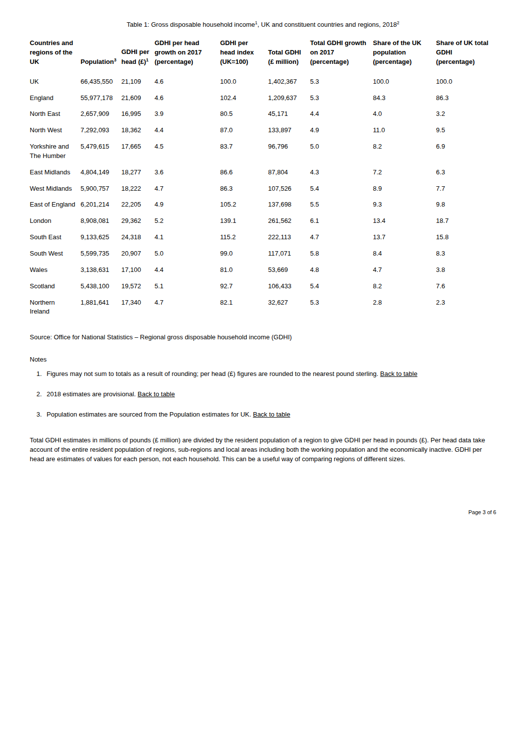Table 1: Gross disposable household income1, UK and constituent countries and regions, 20182
| Countries and regions of the UK | Population 3 | GDHI per head (£) 1 | GDHI per head growth on 2017 (percentage) | GDHI per head index (UK=100) | Total GDHI (£ million) | Total GDHI growth on 2017 (percentage) | Share of the UK population (percentage) | Share of UK total GDHI (percentage) |
| --- | --- | --- | --- | --- | --- | --- | --- | --- |
| UK | 66,435,550 | 21,109 | 4.6 | 100.0 | 1,402,367 | 5.3 | 100.0 | 100.0 |
| England | 55,977,178 | 21,609 | 4.6 | 102.4 | 1,209,637 | 5.3 | 84.3 | 86.3 |
| North East | 2,657,909 | 16,995 | 3.9 | 80.5 | 45,171 | 4.4 | 4.0 | 3.2 |
| North West | 7,292,093 | 18,362 | 4.4 | 87.0 | 133,897 | 4.9 | 11.0 | 9.5 |
| Yorkshire and The Humber | 5,479,615 | 17,665 | 4.5 | 83.7 | 96,796 | 5.0 | 8.2 | 6.9 |
| East Midlands | 4,804,149 | 18,277 | 3.6 | 86.6 | 87,804 | 4.3 | 7.2 | 6.3 |
| West Midlands | 5,900,757 | 18,222 | 4.7 | 86.3 | 107,526 | 5.4 | 8.9 | 7.7 |
| East of England | 6,201,214 | 22,205 | 4.9 | 105.2 | 137,698 | 5.5 | 9.3 | 9.8 |
| London | 8,908,081 | 29,362 | 5.2 | 139.1 | 261,562 | 6.1 | 13.4 | 18.7 |
| South East | 9,133,625 | 24,318 | 4.1 | 115.2 | 222,113 | 4.7 | 13.7 | 15.8 |
| South West | 5,599,735 | 20,907 | 5.0 | 99.0 | 117,071 | 5.8 | 8.4 | 8.3 |
| Wales | 3,138,631 | 17,100 | 4.4 | 81.0 | 53,669 | 4.8 | 4.7 | 3.8 |
| Scotland | 5,438,100 | 19,572 | 5.1 | 92.7 | 106,433 | 5.4 | 8.2 | 7.6 |
| Northern Ireland | 1,881,641 | 17,340 | 4.7 | 82.1 | 32,627 | 5.3 | 2.8 | 2.3 |
Source: Office for National Statistics – Regional gross disposable household income (GDHI)
Notes
Figures may not sum to totals as a result of rounding; per head (£) figures are rounded to the nearest pound sterling. Back to table
2018 estimates are provisional. Back to table
Population estimates are sourced from the Population estimates for UK. Back to table
Total GDHI estimates in millions of pounds (£ million) are divided by the resident population of a region to give GDHI per head in pounds (£). Per head data take account of the entire resident population of regions, sub-regions and local areas including both the working population and the economically inactive. GDHI per head are estimates of values for each person, not each household. This can be a useful way of comparing regions of different sizes.
Page 3 of 6